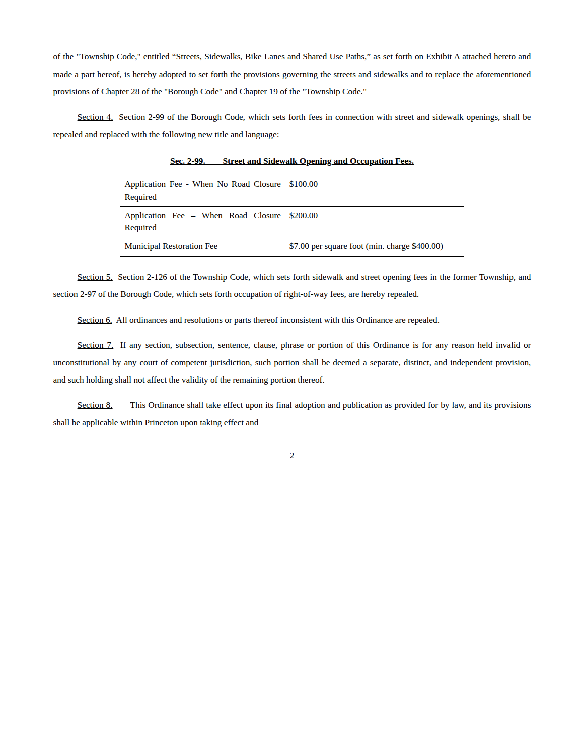of the "Township Code," entitled “Streets, Sidewalks, Bike Lanes and Shared Use Paths,” as set forth on Exhibit A attached hereto and made a part hereof, is hereby adopted to set forth the provisions governing the streets and sidewalks and to replace the aforementioned provisions of Chapter 28 of the "Borough Code" and Chapter 19 of the "Township Code."
Section 4. Section 2-99 of the Borough Code, which sets forth fees in connection with street and sidewalk openings, shall be repealed and replaced with the following new title and language:
Sec. 2-99. Street and Sidewalk Opening and Occupation Fees.
| Application Fee - When No Road Closure Required | $100.00 |
| Application Fee – When Road Closure Required | $200.00 |
| Municipal Restoration Fee | $7.00 per square foot (min. charge $400.00) |
Section 5. Section 2-126 of the Township Code, which sets forth sidewalk and street opening fees in the former Township, and section 2-97 of the Borough Code, which sets forth occupation of right-of-way fees, are hereby repealed.
Section 6. All ordinances and resolutions or parts thereof inconsistent with this Ordinance are repealed.
Section 7. If any section, subsection, sentence, clause, phrase or portion of this Ordinance is for any reason held invalid or unconstitutional by any court of competent jurisdiction, such portion shall be deemed a separate, distinct, and independent provision, and such holding shall not affect the validity of the remaining portion thereof.
Section 8. This Ordinance shall take effect upon its final adoption and publication as provided for by law, and its provisions shall be applicable within Princeton upon taking effect and
2